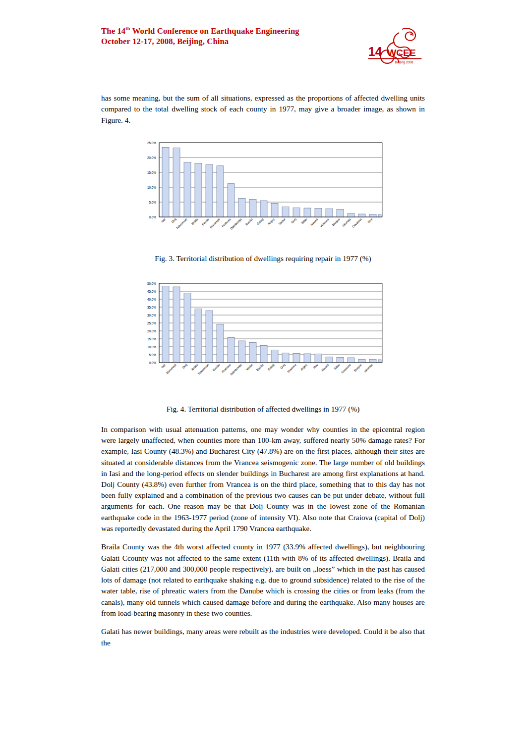The 14th World Conference on Earthquake Engineering
October 12-17, 2008, Beijing, China
14 WCEE Beijing 2008
has some meaning, but the sum of all situations, expressed as the proportions of affected dwelling units compared to the total dwelling stock of each county in 1977, may give a broader image, as shown in Figure. 4.
25.0% 20.0% 15.0% 10.0% 5.0% 0.0% Iaşi Dolj Teleorman Brăila Bacău Bucureşti Prahova Dâmboviţa Buzău Galaţi Argeş Vaslui Gorj Sibiu Neamt Vrancea Braşov Ialomiţa Covasna Ilfov
Fig. 3. Territorial distribution of dwellings requiring repair in 1977 (%)
50.0% 45.0% 40.0% 35.0% 30.0% 25.0% 20.0% 15.0% 10.0% 5.0% 0.0% Iaşi Bucureşti Dolj Brăila Teleorman Bacău Prahova Dâmboviţa Vaslui Buzău Galaţi Gorj Vrancea Argeş Ilfov Neamt Sibiu Covasna Braşov Ialomiţa
Fig. 4. Territorial distribution of affected dwellings in 1977 (%)
In comparison with usual attenuation patterns, one may wonder why counties in the epicentral region were largely unaffected, when counties more than 100-km away, suffered nearly 50% damage rates? For example, Iasi County (48.3%) and Bucharest City (47.8%) are on the first places, although their sites are situated at considerable distances from the Vrancea seismogenic zone. The large number of old buildings in Iasi and the long-period effects on slender buildings in Bucharest are among first explanations at hand. Dolj County (43.8%) even further from Vrancea is on the third place, something that to this day has not been fully explained and a combination of the previous two causes can be put under debate, without full arguments for each. One reason may be that Dolj County was in the lowest zone of the Romanian earthquake code in the 1963-1977 period (zone of intensity VI). Also note that Craiova (capital of Dolj) was reportedly devastated during the April 1790 Vrancea earthquake.
Braila County was the 4th worst affected county in 1977 (33.9% affected dwellings), but neighbouring Galati Ccounty was not affected to the same extent (11th with 8% of its affected dwellings). Braila and Galati cities (217,000 and 300,000 people respectively), are built on „loess” which in the past has caused lots of damage (not related to earthquake shaking e.g. due to ground subsidence) related to the rise of the water table, rise of phreatic waters from the Danube which is crossing the cities or from leaks (from the canals), many old tunnels which caused damage before and during the earthquake. Also many houses are from load-bearing masonry in these two counties.
Galati has newer buildings, many areas were rebuilt as the industries were developed. Could it be also that the